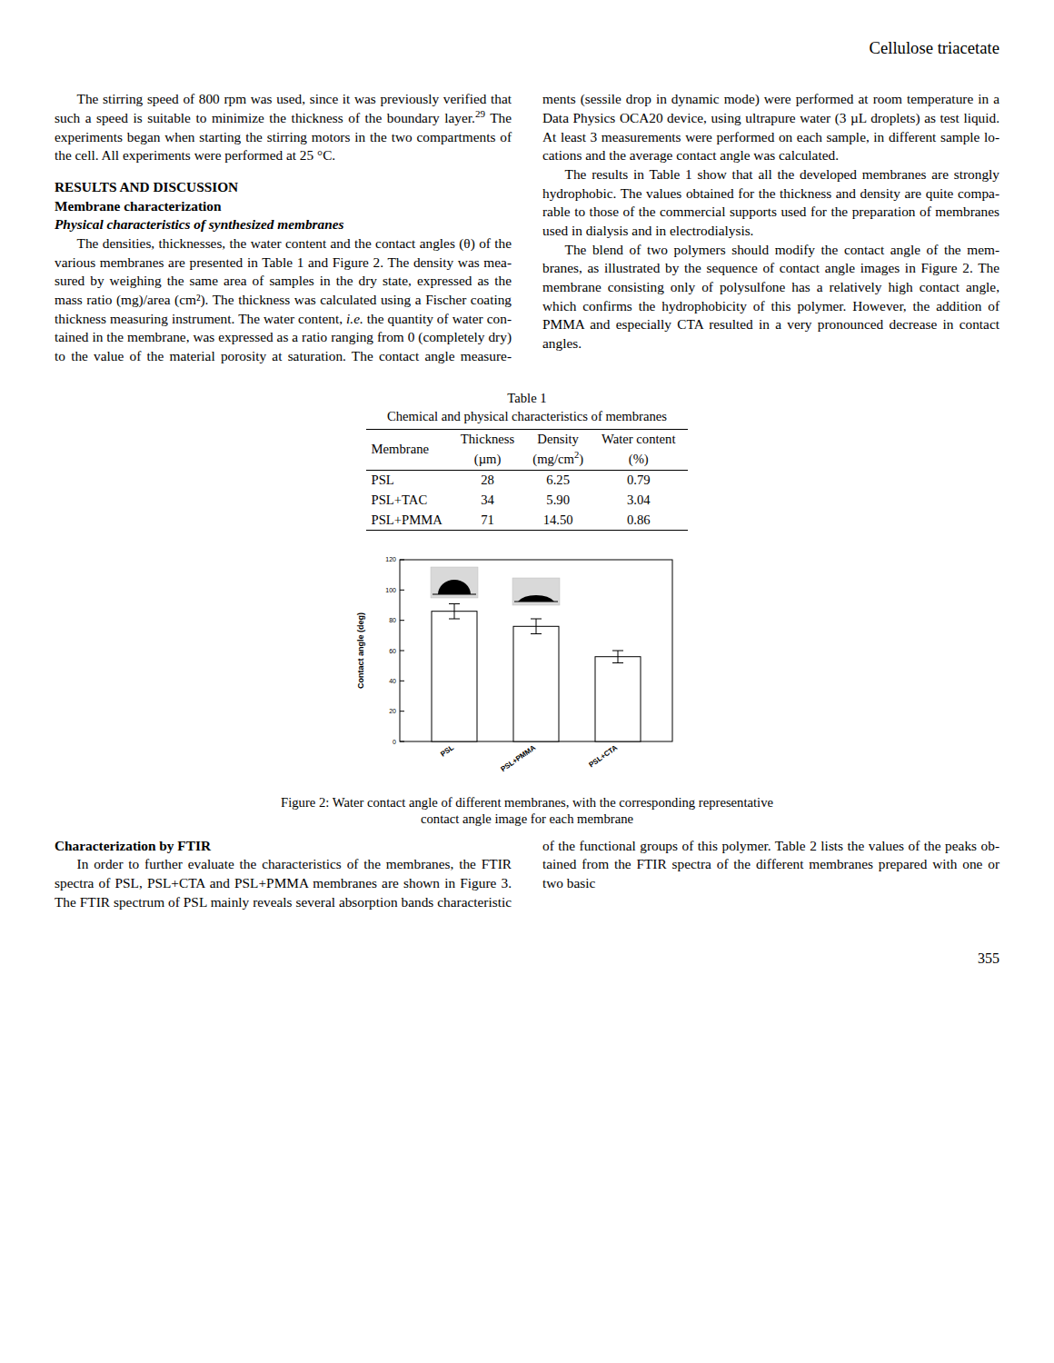Cellulose triacetate
The stirring speed of 800 rpm was used, since it was previously verified that such a speed is suitable to minimize the thickness of the boundary layer.29 The experiments began when starting the stirring motors in the two compartments of the cell. All experiments were performed at 25 °C.
RESULTS AND DISCUSSION
Membrane characterization
Physical characteristics of synthesized membranes
The densities, thicknesses, the water content and the contact angles (θ) of the various membranes are presented in Table 1 and Figure 2. The density was measured by weighing the same area of samples in the dry state, expressed as the mass ratio (mg)/area (cm²). The thickness was calculated using a Fischer coating thickness measuring instrument. The water content, i.e. the quantity of water contained in the membrane, was expressed as a ratio ranging from 0 (completely dry) to the value of the material porosity at saturation. The contact angle measurements (sessile drop in dynamic mode) were performed at room temperature in a Data Physics OCA20 device, using ultrapure water (3 µL droplets) as test liquid. At least 3 measurements were performed on each sample, in different sample locations and the average contact angle was calculated.
The results in Table 1 show that all the developed membranes are strongly hydrophobic. The values obtained for the thickness and density are quite comparable to those of the commercial supports used for the preparation of membranes used in dialysis and in electrodialysis.
The blend of two polymers should modify the contact angle of the membranes, as illustrated by the sequence of contact angle images in Figure 2. The membrane consisting only of polysulfone has a relatively high contact angle, which confirms the hydrophobicity of this polymer. However, the addition of PMMA and especially CTA resulted in a very pronounced decrease in contact angles.
Table 1
Chemical and physical characteristics of membranes
| Membrane | Thickness | Density | Water content |
| --- | --- | --- | --- |
| (µm) | (mg/cm 2 ) | (%) |
| PSL | 28 | 6.25 | 0.79 |
| PSL+TAC | 34 | 5.90 | 3.04 |
| PSL+PMMA | 71 | 14.50 | 0.86 |
120 100 80 60 40 20 0 Contact angle (deg) PSL PSL+PMMA PSL+CTA
Figure 2: Water contact angle of different membranes, with the corresponding representative
contact angle image for each membrane
Characterization by FTIR
In order to further evaluate the characteristics of the membranes, the FTIR spectra of PSL, PSL+CTA and PSL+PMMA membranes are shown in Figure 3. The FTIR spectrum of PSL mainly reveals several absorption bands characteristic of the functional groups of this polymer. Table 2 lists the values of the peaks obtained from the FTIR spectra of the different membranes prepared with one or two basic
355